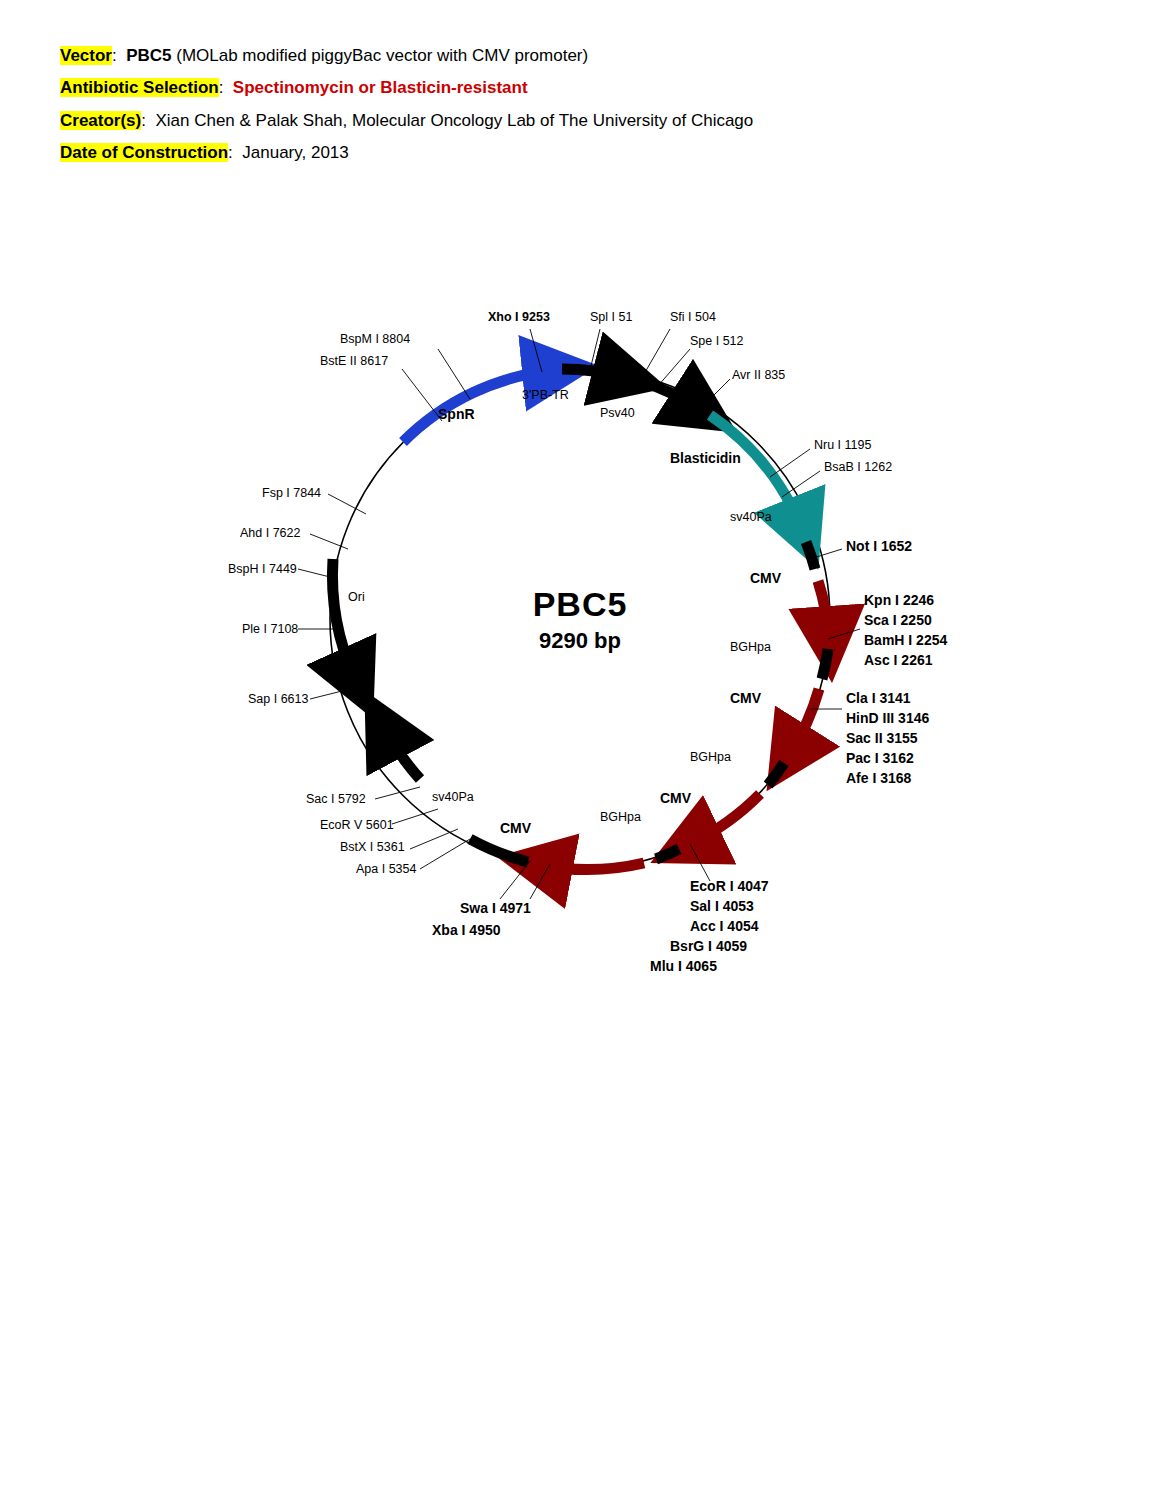Vector: PBC5 (MOLab modified piggyBac vector with CMV promoter)
Antibiotic Selection: Spectinomycin or Blasticin-resistant
Creator(s): Xian Chen & Palak Shah, Molecular Oncology Lab of The University of Chicago
Date of Construction: January, 2013
PBC5
9290 bp
Xho I 9253
BspM I 8804
BstE II 8617
Spl I 51
Sfi I 504
Spe I 512
Avr II 835
Nru I 1195
BsaB I 1262
Not I 1652
Kpn I 2246
Sca I 2250
BamH I 2254
Asc I 2261
Cla I 3141
HinD III 3146
Sac II 3155
Pac I 3162
Afe I 3168
EcoR I 4047
Sal I 4053
Acc I 4054
BsrG I 4059
Mlu I 4065
Swa I 4971
Xba I 4950
Apa I 5354
BstX I 5361
EcoR V 5601
Sac I 5792
Sap I 6613
Ple I 7108
BspH I 7449
Ahd I 7622
Fsp I 7844
SpnR
3'PB-TR
Psv40
Blasticidin
sv40Pa
CMV
BGHpa
CMV
BGHpa
CMV
BGHpa
CMV
sv40Pa
5'PB-TR
Ori